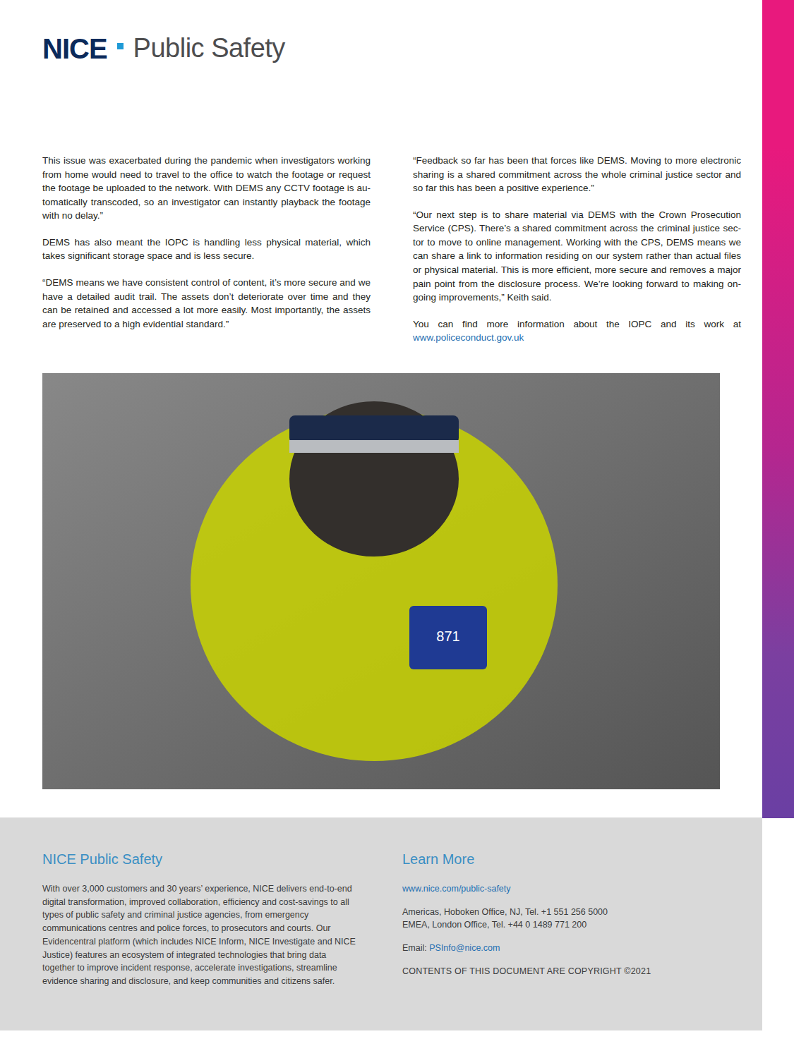NICE Public Safety
This issue was exacerbated during the pandemic when investigators working from home would need to travel to the office to watch the footage or request the footage be uploaded to the network. With DEMS any CCTV footage is automatically transcoded, so an investigator can instantly playback the footage with no delay.”
DEMS has also meant the IOPC is handling less physical material, which takes significant storage space and is less secure.
“DEMS means we have consistent control of content, it’s more secure and we have a detailed audit trail. The assets don’t deteriorate over time and they can be retained and accessed a lot more easily. Most importantly, the assets are preserved to a high evidential standard.”
“Feedback so far has been that forces like DEMS. Moving to more electronic sharing is a shared commitment across the whole criminal justice sector and so far this has been a positive experience.”
“Our next step is to share material via DEMS with the Crown Prosecution Service (CPS). There’s a shared commitment across the criminal justice sector to move to online management. Working with the CPS, DEMS means we can share a link to information residing on our system rather than actual files or physical material. This is more efficient, more secure and removes a major pain point from the disclosure process. We’re looking forward to making ongoing improvements,” Keith said.
You can find more information about the IOPC and its work at www.policeconduct.gov.uk
NICE Public Safety
With over 3,000 customers and 30 years’ experience, NICE delivers end-to-end digital transformation, improved collaboration, efficiency and cost-savings to all types of public safety and criminal justice agencies, from emergency communications centres and police forces, to prosecutors and courts. Our Evidencentral platform (which includes NICE Inform, NICE Investigate and NICE Justice) features an ecosystem of integrated technologies that bring data together to improve incident response, accelerate investigations, streamline evidence sharing and disclosure, and keep communities and citizens safer.
Learn More
www.nice.com/public-safety
Americas, Hoboken Office, NJ, Tel. +1 551 256 5000
EMEA, London Office, Tel. +44 0 1489 771 200
Email: PSInfo@nice.com
CONTENTS OF THIS DOCUMENT ARE COPYRIGHT ©2021